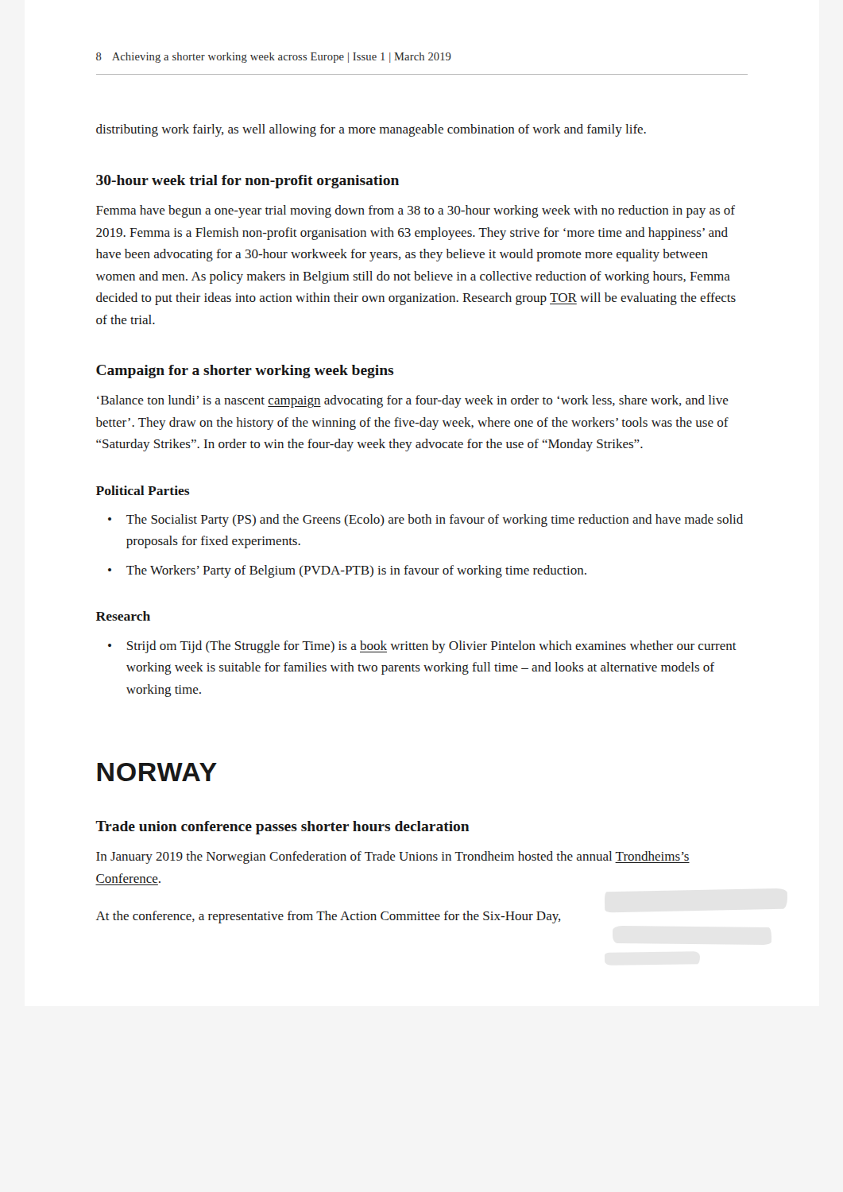8 Achieving a shorter working week across Europe | Issue 1 | March 2019
distributing work fairly, as well allowing for a more manageable combination of work and family life.
30-hour week trial for non-profit organisation
Femma have begun a one-year trial moving down from a 38 to a 30-hour working week with no reduction in pay as of 2019. Femma is a Flemish non-profit organisation with 63 employees. They strive for ‘more time and happiness’ and have been advocating for a 30-hour workweek for years, as they believe it would promote more equality between women and men. As policy makers in Belgium still do not believe in a collective reduction of working hours, Femma decided to put their ideas into action within their own organization. Research group TOR will be evaluating the effects of the trial.
Campaign for a shorter working week begins
‘Balance ton lundi’ is a nascent campaign advocating for a four-day week in order to ‘work less, share work, and live better’. They draw on the history of the winning of the five-day week, where one of the workers’ tools was the use of “Saturday Strikes”. In order to win the four-day week they advocate for the use of “Monday Strikes”.
Political Parties
The Socialist Party (PS) and the Greens (Ecolo) are both in favour of working time reduction and have made solid proposals for fixed experiments.
The Workers’ Party of Belgium (PVDA-PTB) is in favour of working time reduction.
Research
Strijd om Tijd (The Struggle for Time) is a book written by Olivier Pintelon which examines whether our current working week is suitable for families with two parents working full time – and looks at alternative models of working time.
Norway
Trade union conference passes shorter hours declaration
In January 2019 the Norwegian Confederation of Trade Unions in Trondheim hosted the annual Trondheims’s Conference.
At the conference, a representative from The Action Committee for the Six-Hour Day,